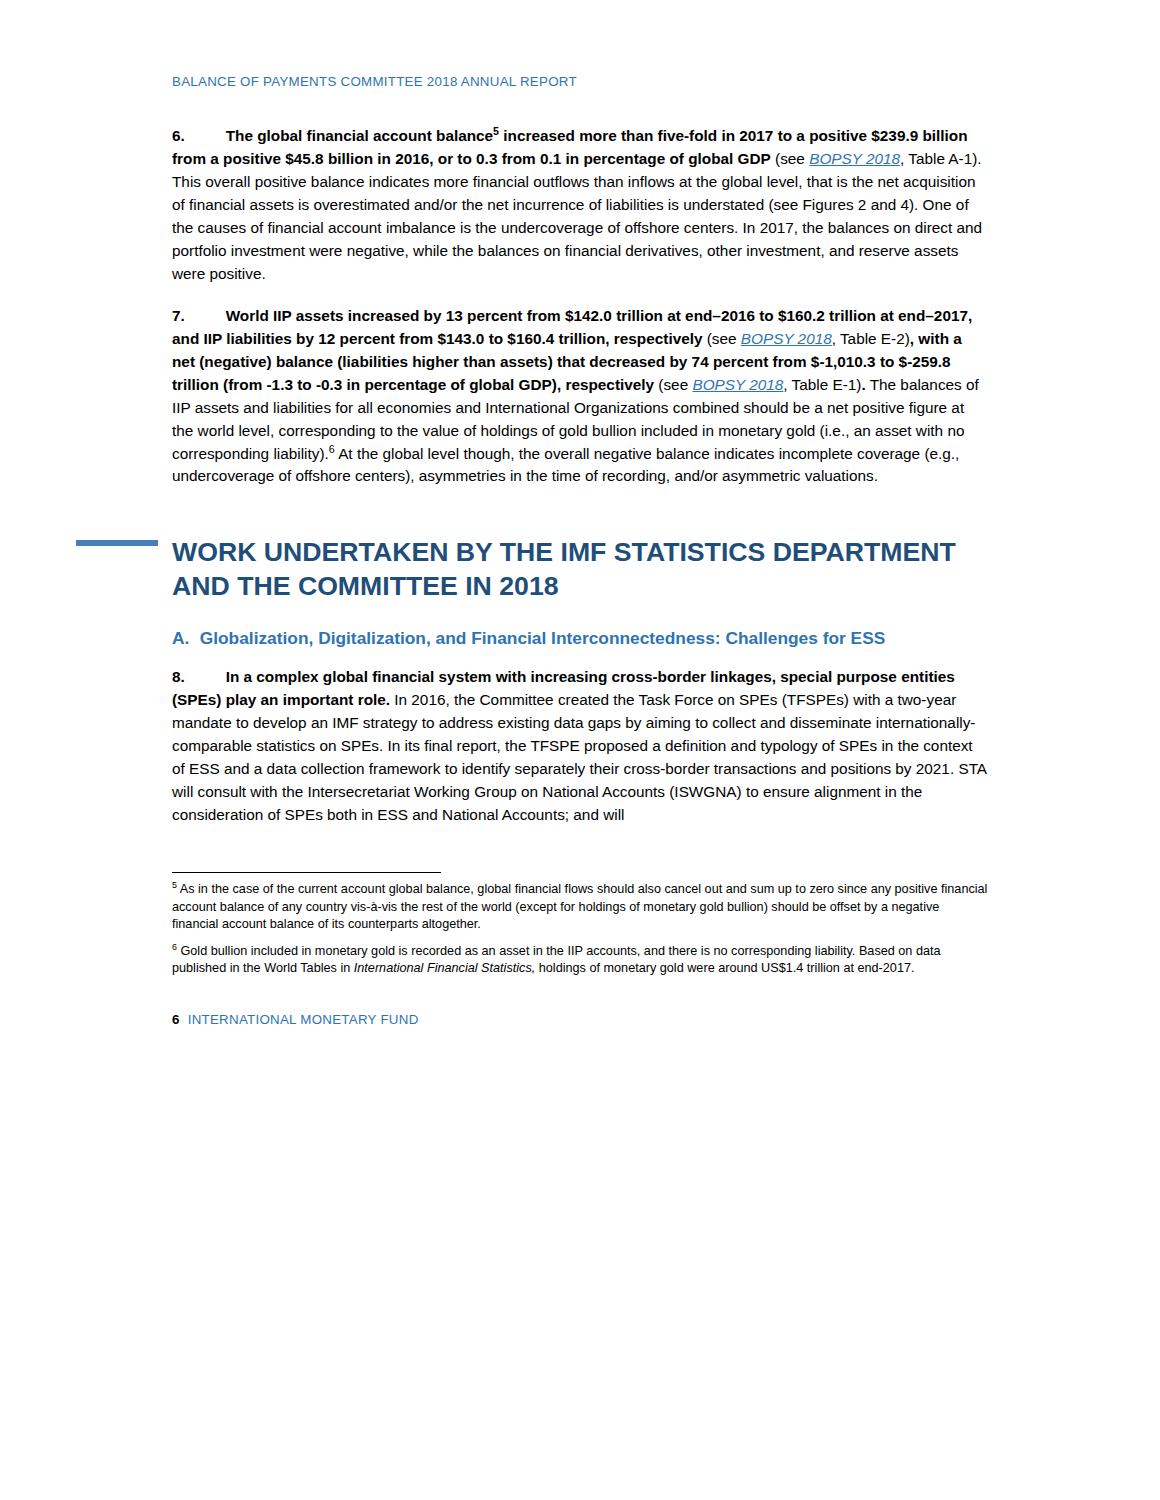BALANCE OF PAYMENTS COMMITTEE 2018 ANNUAL REPORT
6. The global financial account balance5 increased more than five-fold in 2017 to a positive $239.9 billion from a positive $45.8 billion in 2016, or to 0.3 from 0.1 in percentage of global GDP (see BOPSY 2018, Table A-1). This overall positive balance indicates more financial outflows than inflows at the global level, that is the net acquisition of financial assets is overestimated and/or the net incurrence of liabilities is understated (see Figures 2 and 4). One of the causes of financial account imbalance is the undercoverage of offshore centers. In 2017, the balances on direct and portfolio investment were negative, while the balances on financial derivatives, other investment, and reserve assets were positive.
7. World IIP assets increased by 13 percent from $142.0 trillion at end–2016 to $160.2 trillion at end–2017, and IIP liabilities by 12 percent from $143.0 to $160.4 trillion, respectively (see BOPSY 2018, Table E-2), with a net (negative) balance (liabilities higher than assets) that decreased by 74 percent from $-1,010.3 to $-259.8 trillion (from -1.3 to -0.3 in percentage of global GDP), respectively (see BOPSY 2018, Table E-1). The balances of IIP assets and liabilities for all economies and International Organizations combined should be a net positive figure at the world level, corresponding to the value of holdings of gold bullion included in monetary gold (i.e., an asset with no corresponding liability).6 At the global level though, the overall negative balance indicates incomplete coverage (e.g., undercoverage of offshore centers), asymmetries in the time of recording, and/or asymmetric valuations.
WORK UNDERTAKEN BY THE IMF STATISTICS DEPARTMENT AND THE COMMITTEE IN 2018
A. Globalization, Digitalization, and Financial Interconnectedness: Challenges for ESS
8. In a complex global financial system with increasing cross-border linkages, special purpose entities (SPEs) play an important role. In 2016, the Committee created the Task Force on SPEs (TFSPEs) with a two-year mandate to develop an IMF strategy to address existing data gaps by aiming to collect and disseminate internationally-comparable statistics on SPEs. In its final report, the TFSPE proposed a definition and typology of SPEs in the context of ESS and a data collection framework to identify separately their cross-border transactions and positions by 2021. STA will consult with the Intersecretariat Working Group on National Accounts (ISWGNA) to ensure alignment in the consideration of SPEs both in ESS and National Accounts; and will
5 As in the case of the current account global balance, global financial flows should also cancel out and sum up to zero since any positive financial account balance of any country vis-à-vis the rest of the world (except for holdings of monetary gold bullion) should be offset by a negative financial account balance of its counterparts altogether.
6 Gold bullion included in monetary gold is recorded as an asset in the IIP accounts, and there is no corresponding liability. Based on data published in the World Tables in International Financial Statistics, holdings of monetary gold were around US$1.4 trillion at end-2017.
6 INTERNATIONAL MONETARY FUND